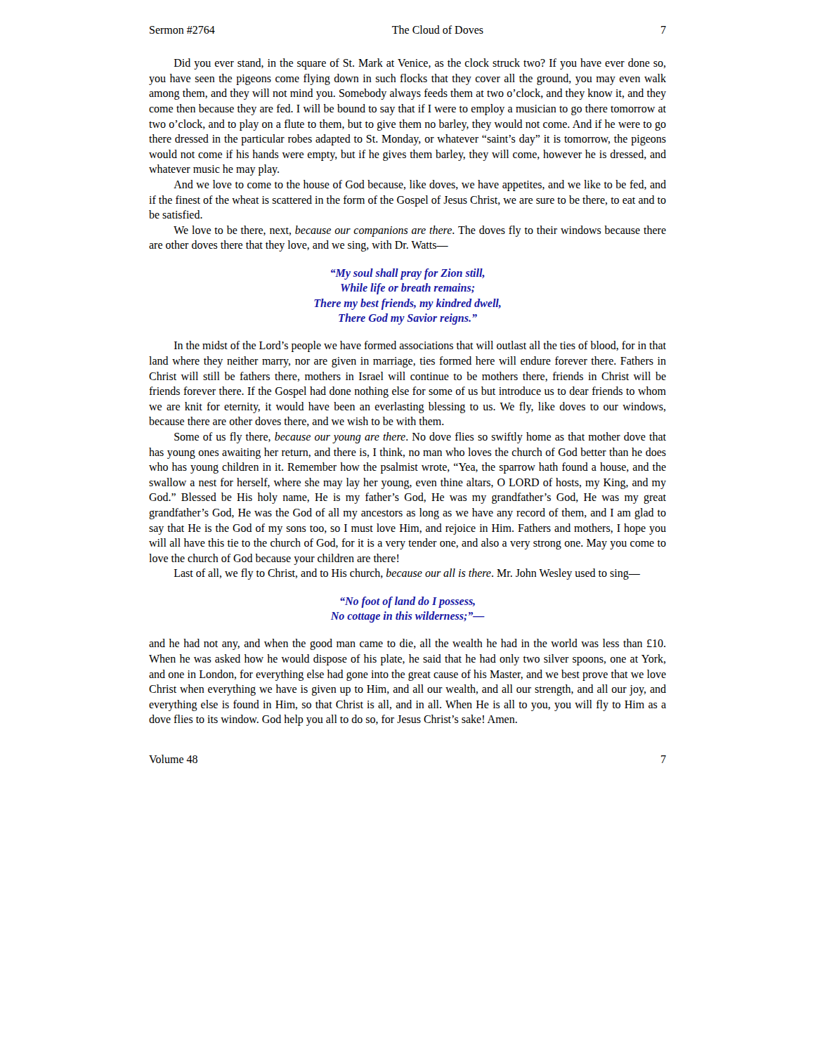Sermon #2764 The Cloud of Doves 7
Did you ever stand, in the square of St. Mark at Venice, as the clock struck two? If you have ever done so, you have seen the pigeons come flying down in such flocks that they cover all the ground, you may even walk among them, and they will not mind you. Somebody always feeds them at two o’clock, and they know it, and they come then because they are fed. I will be bound to say that if I were to employ a musician to go there tomorrow at two o’clock, and to play on a flute to them, but to give them no barley, they would not come. And if he were to go there dressed in the particular robes adapted to St. Monday, or whatever “saint’s day” it is tomorrow, the pigeons would not come if his hands were empty, but if he gives them barley, they will come, however he is dressed, and whatever music he may play.
And we love to come to the house of God because, like doves, we have appetites, and we like to be fed, and if the finest of the wheat is scattered in the form of the Gospel of Jesus Christ, we are sure to be there, to eat and to be satisfied.
We love to be there, next, because our companions are there. The doves fly to their windows because there are other doves there that they love, and we sing, with Dr. Watts—
“My soul shall pray for Zion still,
While life or breath remains;
There my best friends, my kindred dwell,
There God my Savior reigns.”
In the midst of the Lord’s people we have formed associations that will outlast all the ties of blood, for in that land where they neither marry, nor are given in marriage, ties formed here will endure forever there. Fathers in Christ will still be fathers there, mothers in Israel will continue to be mothers there, friends in Christ will be friends forever there. If the Gospel had done nothing else for some of us but introduce us to dear friends to whom we are knit for eternity, it would have been an everlasting blessing to us. We fly, like doves to our windows, because there are other doves there, and we wish to be with them.
Some of us fly there, because our young are there. No dove flies so swiftly home as that mother dove that has young ones awaiting her return, and there is, I think, no man who loves the church of God better than he does who has young children in it. Remember how the psalmist wrote, “Yea, the sparrow hath found a house, and the swallow a nest for herself, where she may lay her young, even thine altars, O LORD of hosts, my King, and my God.” Blessed be His holy name, He is my father’s God, He was my grandfather’s God, He was my great grandfather’s God, He was the God of all my ancestors as long as we have any record of them, and I am glad to say that He is the God of my sons too, so I must love Him, and rejoice in Him. Fathers and mothers, I hope you will all have this tie to the church of God, for it is a very tender one, and also a very strong one. May you come to love the church of God because your children are there!
Last of all, we fly to Christ, and to His church, because our all is there. Mr. John Wesley used to sing—
“No foot of land do I possess,
No cottage in this wilderness;”—
and he had not any, and when the good man came to die, all the wealth he had in the world was less than £10. When he was asked how he would dispose of his plate, he said that he had only two silver spoons, one at York, and one in London, for everything else had gone into the great cause of his Master, and we best prove that we love Christ when everything we have is given up to Him, and all our wealth, and all our strength, and all our joy, and everything else is found in Him, so that Christ is all, and in all. When He is all to you, you will fly to Him as a dove flies to its window. God help you all to do so, for Jesus Christ’s sake! Amen.
Volume 48 7